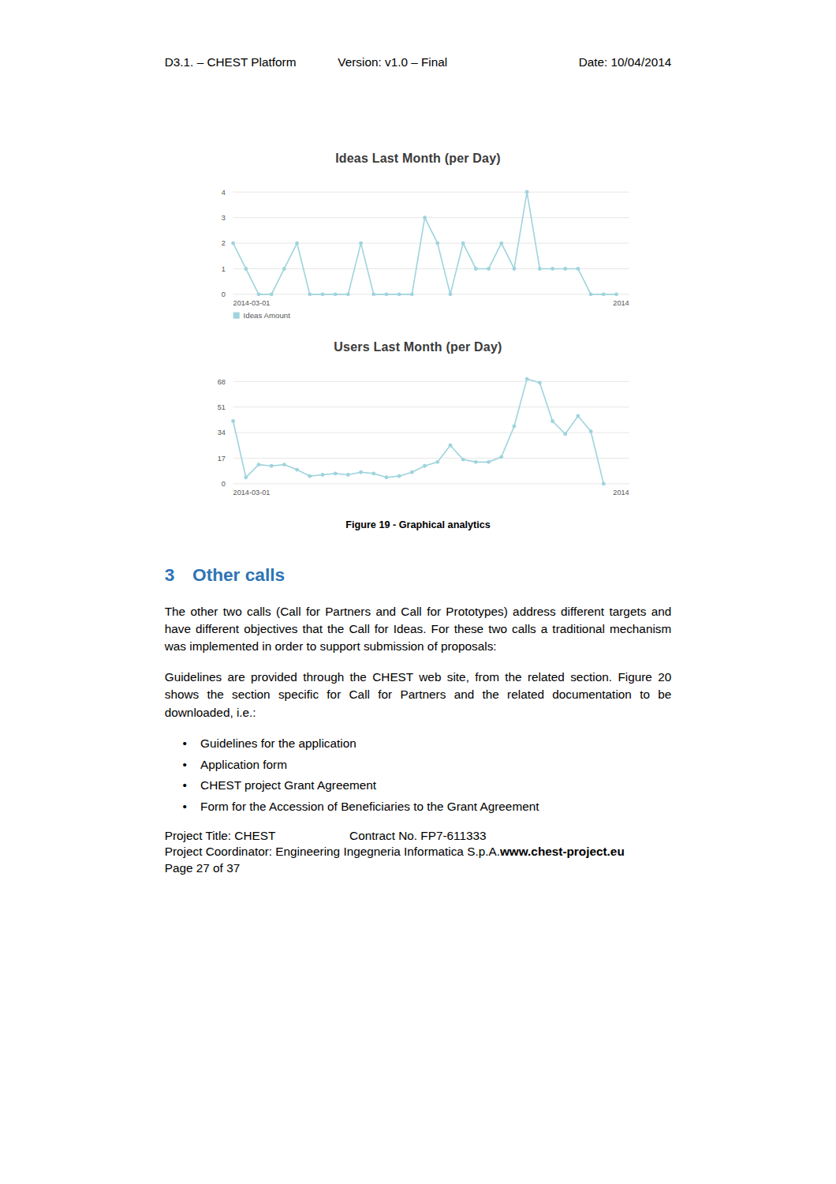D3.1. – CHEST Platform
Version: v1.0 – Final
Date: 10/04/2014
Ideas Last Month (per Day)
4 3 2 1 0 2014-03-01 2014 Ideas Amount
Users Last Month (per Day)
68 51 34 17 0 2014-03-01 2014
Figure 19 - Graphical analytics
3 Other calls
The other two calls (Call for Partners and Call for Prototypes) address different targets and have different objectives that the Call for Ideas. For these two calls a traditional mechanism was implemented in order to support submission of proposals:
Guidelines are provided through the CHEST web site, from the related section. Figure 20 shows the section specific for Call for Partners and the related documentation to be downloaded, i.e.:
Guidelines for the application
Application form
CHEST project Grant Agreement
Form for the Accession of Beneficiaries to the Grant Agreement
Project Title: CHEST
Contract No. FP7-611333
Project Coordinator: Engineering Ingegneria Informatica S.p.A.
www.chest-project.eu
Page 27 of 37